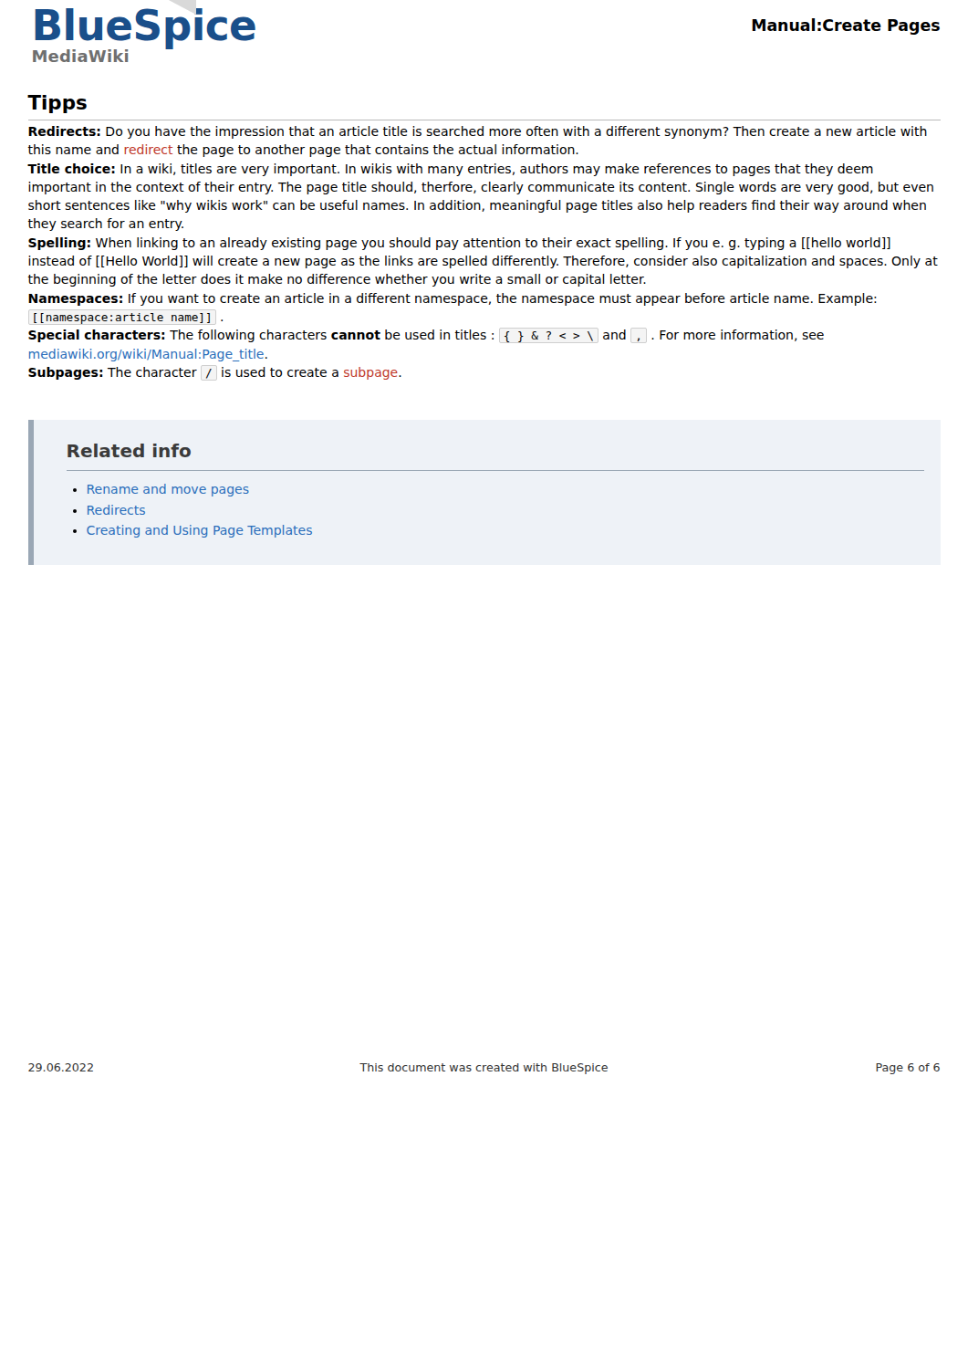Blue Spice
MediaWiki
Manual:Create Pages
Tipps
Redirects: Do you have the impression that an article title is searched more often with a different synonym? Then create a new article with this name and redirect the page to another page that contains the actual information.
Title choice: In a wiki, titles are very important. In wikis with many entries, authors may make references to pages that they deem important in the context of their entry. The page title should, therfore, clearly communicate its content. Single words are very good, but even short sentences like "why wikis work" can be useful names. In addition, meaningful page titles also help readers find their way around when they search for an entry.
Spelling: When linking to an already existing page you should pay attention to their exact spelling. If you e. g. typing a [[hello world]] instead of [[Hello World]] will create a new page as the links are spelled differently. Therefore, consider also capitalization and spaces. Only at the beginning of the letter does it make no difference whether you write a small or capital letter.
Namespaces: If you want to create an article in a different namespace, the namespace must appear before article name. Example: [[namespace:article name]] .
Special characters: The following characters cannot be used in titles : { } & ? < > \ and , . For more information, see mediawiki.org/wiki/Manual:Page_title.
Subpages: The character / is used to create a subpage.
Related info
Rename and move pages
Redirects
Creating and Using Page Templates
29.06.2022
This document was created with BlueSpice
Page 6 of 6